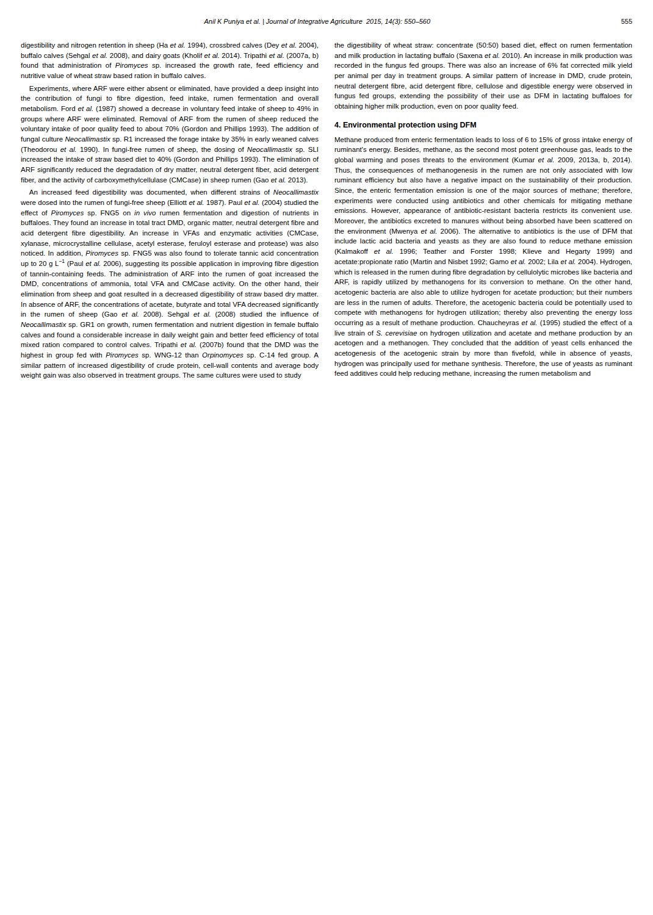Anil K Puniya et al. | Journal of Integrative Agriculture 2015, 14(3): 550–560
555
digestibility and nitrogen retention in sheep (Ha et al. 1994), crossbred calves (Dey et al. 2004), buffalo calves (Sehgal et al. 2008), and dairy goats (Kholif et al. 2014). Tripathi et al. (2007a, b) found that administration of Piromyces sp. increased the growth rate, feed efficiency and nutritive value of wheat straw based ration in buffalo calves.
Experiments, where ARF were either absent or eliminated, have provided a deep insight into the contribution of fungi to fibre digestion, feed intake, rumen fermentation and overall metabolism. Ford et al. (1987) showed a decrease in voluntary feed intake of sheep to 49% in groups where ARF were eliminated. Removal of ARF from the rumen of sheep reduced the voluntary intake of poor quality feed to about 70% (Gordon and Phillips 1993). The addition of fungal culture Neocallimastix sp. R1 increased the forage intake by 35% in early weaned calves (Theodorou et al. 1990). In fungi-free rumen of sheep, the dosing of Neocallimastix sp. SLI increased the intake of straw based diet to 40% (Gordon and Phillips 1993). The elimination of ARF significantly reduced the degradation of dry matter, neutral detergent fiber, acid detergent fiber, and the activity of carboxymethylcellulase (CMCase) in sheep rumen (Gao et al. 2013).
An increased feed digestibility was documented, when different strains of Neocallimastix were dosed into the rumen of fungi-free sheep (Elliott et al. 1987). Paul et al. (2004) studied the effect of Piromyces sp. FNG5 on in vivo rumen fermentation and digestion of nutrients in buffaloes. They found an increase in total tract DMD, organic matter, neutral detergent fibre and acid detergent fibre digestibility. An increase in VFAs and enzymatic activities (CMCase, xylanase, microcrystalline cellulase, acetyl esterase, feruloyl esterase and protease) was also noticed. In addition, Piromyces sp. FNG5 was also found to tolerate tannic acid concentration up to 20 g L−1 (Paul et al. 2006), suggesting its possible application in improving fibre digestion of tannin-containing feeds. The administration of ARF into the rumen of goat increased the DMD, concentrations of ammonia, total VFA and CMCase activity. On the other hand, their elimination from sheep and goat resulted in a decreased digestibility of straw based dry matter. In absence of ARF, the concentrations of acetate, butyrate and total VFA decreased significantly in the rumen of sheep (Gao et al. 2008). Sehgal et al. (2008) studied the influence of Neocallimastix sp. GR1 on growth, rumen fermentation and nutrient digestion in female buffalo calves and found a considerable increase in daily weight gain and better feed efficiency of total mixed ration compared to control calves. Tripathi et al. (2007b) found that the DMD was the highest in group fed with Piromyces sp. WNG-12 than Orpinomyces sp. C-14 fed group. A similar pattern of increased digestibility of crude protein, cell-wall contents and average body weight gain was also observed in treatment groups. The same cultures were used to study
the digestibility of wheat straw: concentrate (50:50) based diet, effect on rumen fermentation and milk production in lactating buffalo (Saxena et al. 2010). An increase in milk production was recorded in the fungus fed groups. There was also an increase of 6% fat corrected milk yield per animal per day in treatment groups. A similar pattern of increase in DMD, crude protein, neutral detergent fibre, acid detergent fibre, cellulose and digestible energy were observed in fungus fed groups, extending the possibility of their use as DFM in lactating buffaloes for obtaining higher milk production, even on poor quality feed.
4. Environmental protection using DFM
Methane produced from enteric fermentation leads to loss of 6 to 15% of gross intake energy of ruminant's energy. Besides, methane, as the second most potent greenhouse gas, leads to the global warming and poses threats to the environment (Kumar et al. 2009, 2013a, b, 2014). Thus, the consequences of methanogenesis in the rumen are not only associated with low ruminant efficiency but also have a negative impact on the sustainability of their production. Since, the enteric fermentation emission is one of the major sources of methane; therefore, experiments were conducted using antibiotics and other chemicals for mitigating methane emissions. However, appearance of antibiotic-resistant bacteria restricts its convenient use. Moreover, the antibiotics excreted to manures without being absorbed have been scattered on the environment (Mwenya et al. 2006). The alternative to antibiotics is the use of DFM that include lactic acid bacteria and yeasts as they are also found to reduce methane emission (Kalmakoff et al. 1996; Teather and Forster 1998; Klieve and Hegarty 1999) and acetate:propionate ratio (Martin and Nisbet 1992; Gamo et al. 2002; Lila et al. 2004). Hydrogen, which is released in the rumen during fibre degradation by cellulolytic microbes like bacteria and ARF, is rapidly utilized by methanogens for its conversion to methane. On the other hand, acetogenic bacteria are also able to utilize hydrogen for acetate production; but their numbers are less in the rumen of adults. Therefore, the acetogenic bacteria could be potentially used to compete with methanogens for hydrogen utilization; thereby also preventing the energy loss occurring as a result of methane production. Chaucheyras et al. (1995) studied the effect of a live strain of S. cerevisiae on hydrogen utilization and acetate and methane production by an acetogen and a methanogen. They concluded that the addition of yeast cells enhanced the acetogenesis of the acetogenic strain by more than fivefold, while in absence of yeasts, hydrogen was principally used for methane synthesis. Therefore, the use of yeasts as ruminant feed additives could help reducing methane, increasing the rumen metabolism and